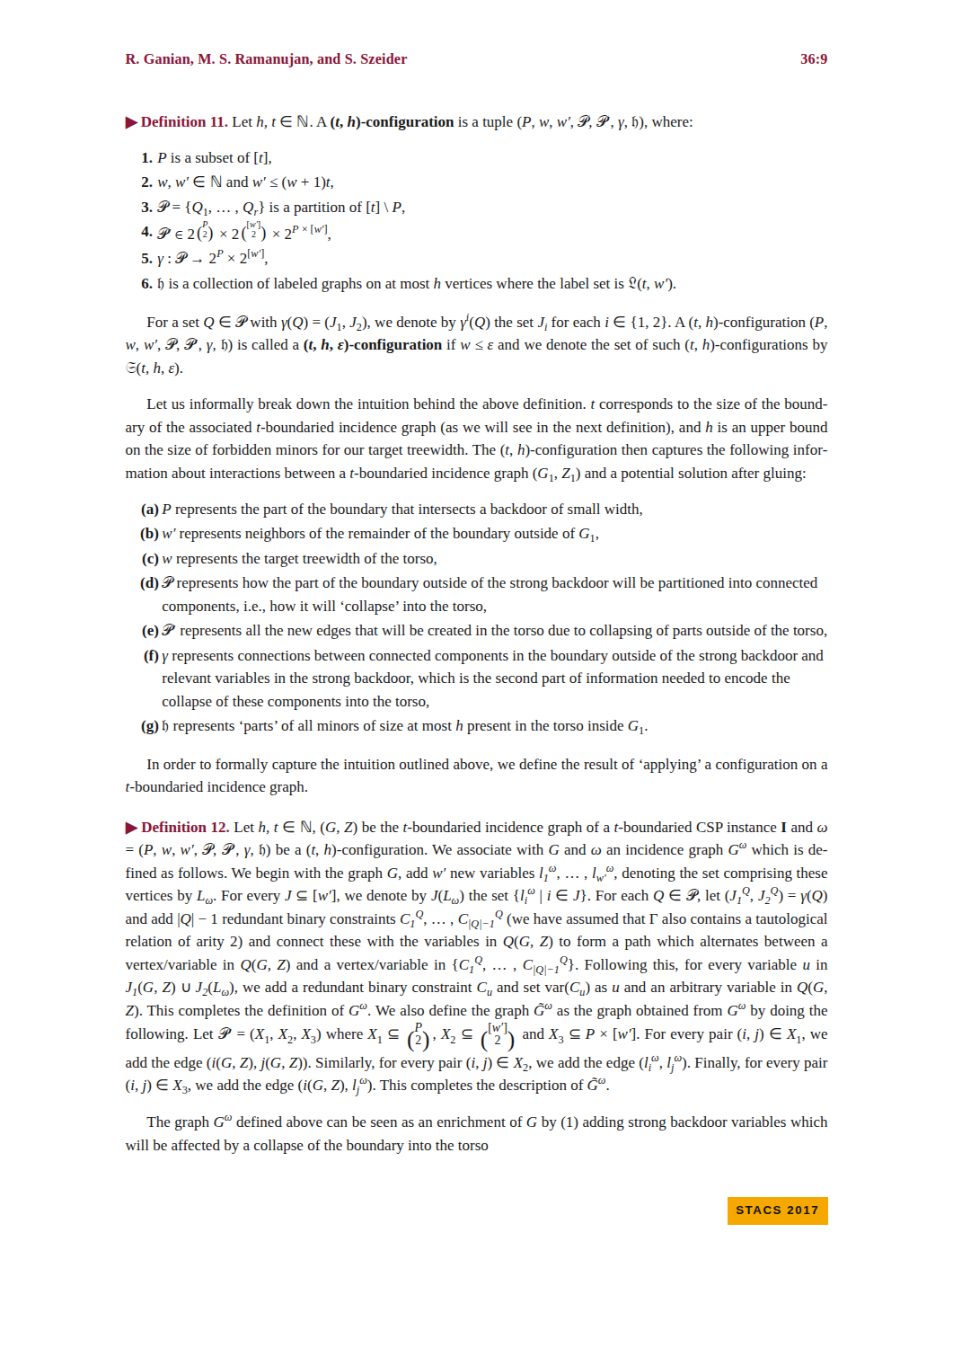R. Ganian, M. S. Ramanujan, and S. Szeider 36:9
▶ Definition 11. Let h, t ∈ ℕ. A (t, h)-configuration is a tuple (P, w, w′, 𝒫, 𝒫′, γ, 𝔥), where:
P is a subset of [t],
w, w′ ∈ ℕ and w′ ≤ (w + 1)t,
𝒫 = {Q1, … , Qr} is a partition of [t] \ P,
𝒫′ ∈ 2(P
2) × 2([w′]
2) × 2P × [w′],
γ : 𝒫 → 2P × 2[w′],
𝔥 is a collection of labeled graphs on at most h vertices where the label set is 𝔏(t, w′).
For a set Q ∈ 𝒫 with γ(Q) = (J1, J2), we denote by γi(Q) the set Ji for each i ∈ {1, 2}. A (t, h)-configuration (P, w, w′, 𝒫, 𝒫′, γ, 𝔥) is called a (t, h, ε)-configuration if w ≤ ε and we denote the set of such (t, h)-configurations by 𝔖(t, h, ε).
Let us informally break down the intuition behind the above definition. t corresponds to the size of the boundary of the associated t-boundaried incidence graph (as we will see in the next definition), and h is an upper bound on the size of forbidden minors for our target treewidth. The (t, h)-configuration then captures the following information about interactions between a t-boundaried incidence graph (G1, Z1) and a potential solution after gluing:
P represents the part of the boundary that intersects a backdoor of small width,
w′ represents neighbors of the remainder of the boundary outside of G1,
w represents the target treewidth of the torso,
𝒫 represents how the part of the boundary outside of the strong backdoor will be partitioned into connected components, i.e., how it will ‘collapse’ into the torso,
𝒫′ represents all the new edges that will be created in the torso due to collapsing of parts outside of the torso,
γ represents connections between connected components in the boundary outside of the strong backdoor and relevant variables in the strong backdoor, which is the second part of information needed to encode the collapse of these components into the torso,
𝔥 represents ‘parts’ of all minors of size at most h present in the torso inside G1.
In order to formally capture the intuition outlined above, we define the result of ‘applying’ a configuration on a t-boundaried incidence graph.
▶ Definition 12. Let h, t ∈ ℕ, (G, Z) be the t-boundaried incidence graph of a t-boundaried CSP instance I and ω = (P, w, w′, 𝒫, 𝒫′, γ, 𝔥) be a (t, h)-configuration. We associate with G and ω an incidence graph Gω which is defined as follows. We begin with the graph G, add w′ new variables l1ω, … , lw′ω, denoting the set comprising these vertices by Lω. For every J ⊆ [w′], we denote by J(Lω) the set {liω | i ∈ J}. For each Q ∈ 𝒫, let (J1Q, J2Q) = γ(Q) and add |Q| − 1 redundant binary constraints C1Q, … , C|Q|−1Q (we have assumed that Γ also contains a tautological relation of arity 2) and connect these with the variables in Q(G, Z) to form a path which alternates between a vertex/variable in Q(G, Z) and a vertex/variable in {C1Q, … , C|Q|−1Q}. Following this, for every variable u in J1(G, Z) ∪ J2(Lω), we add a redundant binary constraint Cu and set var(Cu) as u and an arbitrary variable in Q(G, Z). This completes the definition of Gω. We also define the graph G̃ω as the graph obtained from Gω by doing the following. Let 𝒫′ = (X1, X2, X3) where X1 ⊆ (P
2), X2 ⊆ ([w′]
2) and X3 ⊆ P × [w′]. For every pair (i, j) ∈ X1, we add the edge (i(G, Z), j(G, Z)). Similarly, for every pair (i, j) ∈ X2, we add the edge (liω, ljω). Finally, for every pair (i, j) ∈ X3, we add the edge (i(G, Z), ljω). This completes the description of G̃ω.
The graph Gω defined above can be seen as an enrichment of G by (1) adding strong backdoor variables which will be affected by a collapse of the boundary into the torso
STACS 2017